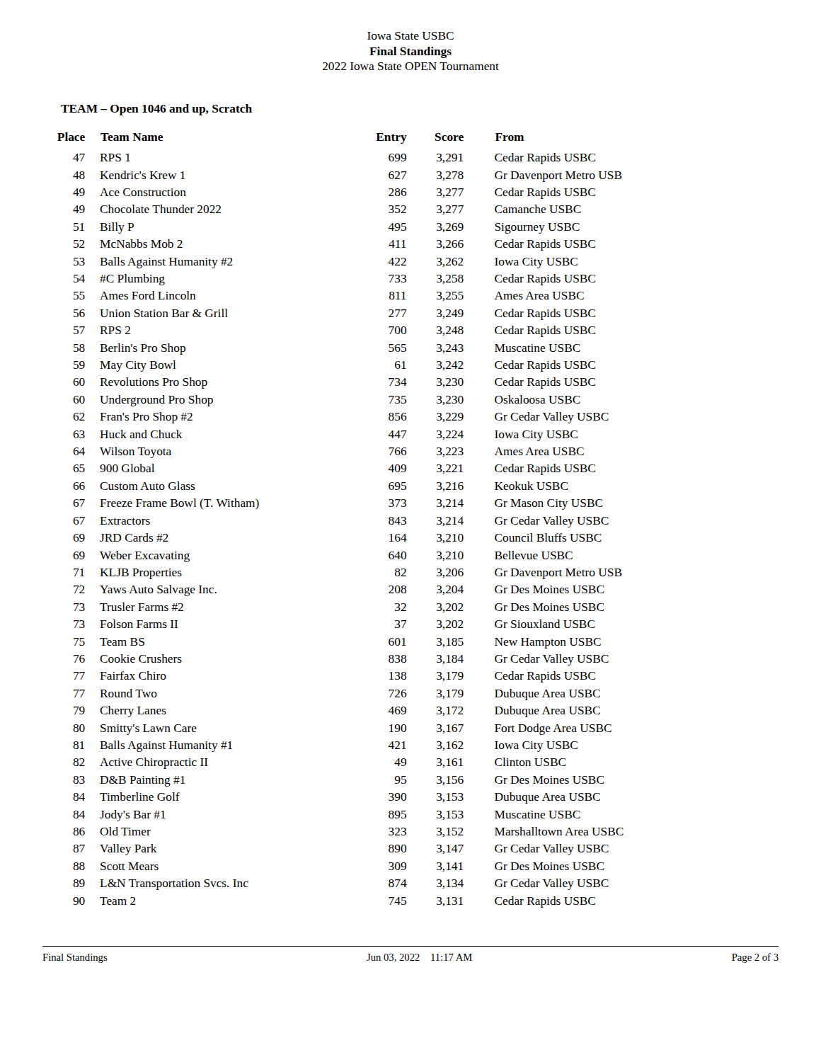Iowa State USBC
Final Standings
2022 Iowa State OPEN Tournament
TEAM – Open 1046 and up, Scratch
| Place | Team Name | Entry | Score | From |
| --- | --- | --- | --- | --- |
| 47 | RPS 1 | 699 | 3,291 | Cedar Rapids USBC |
| 48 | Kendric's Krew 1 | 627 | 3,278 | Gr Davenport Metro USB |
| 49 | Ace Construction | 286 | 3,277 | Cedar Rapids USBC |
| 49 | Chocolate Thunder 2022 | 352 | 3,277 | Camanche USBC |
| 51 | Billy P | 495 | 3,269 | Sigourney USBC |
| 52 | McNabbs Mob 2 | 411 | 3,266 | Cedar Rapids USBC |
| 53 | Balls Against Humanity #2 | 422 | 3,262 | Iowa City USBC |
| 54 | #C Plumbing | 733 | 3,258 | Cedar Rapids USBC |
| 55 | Ames Ford Lincoln | 811 | 3,255 | Ames Area USBC |
| 56 | Union Station Bar & Grill | 277 | 3,249 | Cedar Rapids USBC |
| 57 | RPS 2 | 700 | 3,248 | Cedar Rapids USBC |
| 58 | Berlin's Pro Shop | 565 | 3,243 | Muscatine USBC |
| 59 | May City Bowl | 61 | 3,242 | Cedar Rapids USBC |
| 60 | Revolutions Pro Shop | 734 | 3,230 | Cedar Rapids USBC |
| 60 | Underground Pro Shop | 735 | 3,230 | Oskaloosa USBC |
| 62 | Fran's Pro Shop #2 | 856 | 3,229 | Gr Cedar Valley USBC |
| 63 | Huck and Chuck | 447 | 3,224 | Iowa City USBC |
| 64 | Wilson Toyota | 766 | 3,223 | Ames Area USBC |
| 65 | 900 Global | 409 | 3,221 | Cedar Rapids USBC |
| 66 | Custom Auto Glass | 695 | 3,216 | Keokuk USBC |
| 67 | Freeze Frame Bowl (T. Witham) | 373 | 3,214 | Gr Mason City USBC |
| 67 | Extractors | 843 | 3,214 | Gr Cedar Valley USBC |
| 69 | JRD Cards #2 | 164 | 3,210 | Council Bluffs USBC |
| 69 | Weber Excavating | 640 | 3,210 | Bellevue USBC |
| 71 | KLJB Properties | 82 | 3,206 | Gr Davenport Metro USB |
| 72 | Yaws Auto Salvage Inc. | 208 | 3,204 | Gr Des Moines USBC |
| 73 | Trusler Farms #2 | 32 | 3,202 | Gr Des Moines USBC |
| 73 | Folson Farms II | 37 | 3,202 | Gr Siouxland USBC |
| 75 | Team BS | 601 | 3,185 | New Hampton USBC |
| 76 | Cookie Crushers | 838 | 3,184 | Gr Cedar Valley USBC |
| 77 | Fairfax Chiro | 138 | 3,179 | Cedar Rapids USBC |
| 77 | Round Two | 726 | 3,179 | Dubuque Area USBC |
| 79 | Cherry Lanes | 469 | 3,172 | Dubuque Area USBC |
| 80 | Smitty's Lawn Care | 190 | 3,167 | Fort Dodge Area USBC |
| 81 | Balls Against Humanity #1 | 421 | 3,162 | Iowa City USBC |
| 82 | Active Chiropractic II | 49 | 3,161 | Clinton USBC |
| 83 | D&B Painting #1 | 95 | 3,156 | Gr Des Moines USBC |
| 84 | Timberline Golf | 390 | 3,153 | Dubuque Area USBC |
| 84 | Jody's Bar #1 | 895 | 3,153 | Muscatine USBC |
| 86 | Old Timer | 323 | 3,152 | Marshalltown Area USBC |
| 87 | Valley Park | 890 | 3,147 | Gr Cedar Valley USBC |
| 88 | Scott Mears | 309 | 3,141 | Gr Des Moines USBC |
| 89 | L&N Transportation Svcs. Inc | 874 | 3,134 | Gr Cedar Valley USBC |
| 90 | Team 2 | 745 | 3,131 | Cedar Rapids USBC |
Final Standings
Jun 03, 2022 11:17 AM
Page 2 of 3